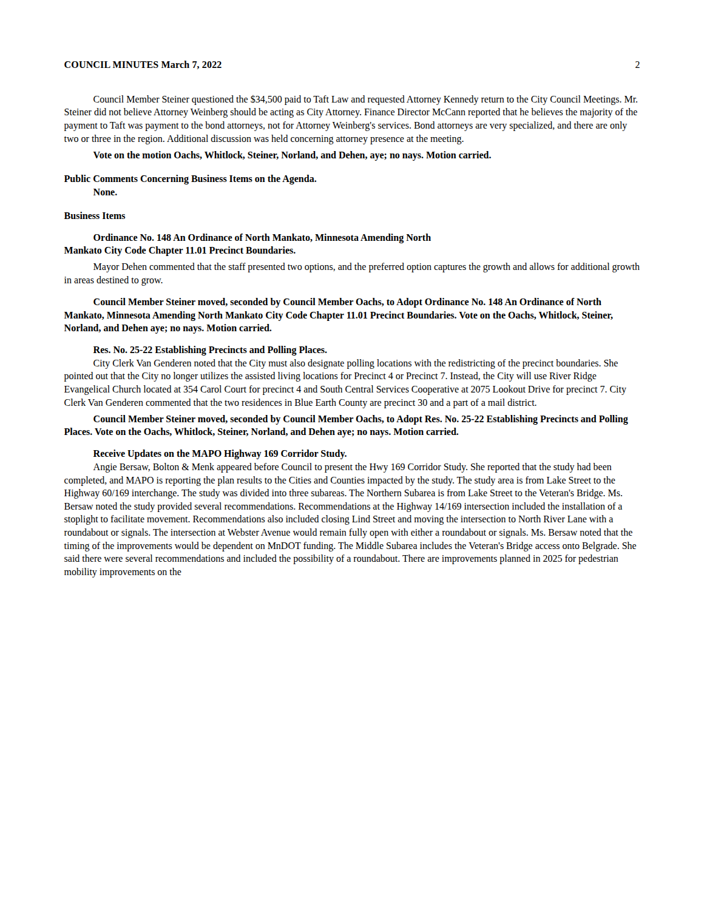COUNCIL MINUTES March 7, 2022 2
Council Member Steiner questioned the $34,500 paid to Taft Law and requested Attorney Kennedy return to the City Council Meetings. Mr. Steiner did not believe Attorney Weinberg should be acting as City Attorney. Finance Director McCann reported that he believes the majority of the payment to Taft was payment to the bond attorneys, not for Attorney Weinberg's services. Bond attorneys are very specialized, and there are only two or three in the region. Additional discussion was held concerning attorney presence at the meeting.
Vote on the motion Oachs, Whitlock, Steiner, Norland, and Dehen, aye; no nays. Motion carried.
Public Comments Concerning Business Items on the Agenda.
None.
Business Items
Ordinance No. 148 An Ordinance of North Mankato, Minnesota Amending North
Mankato City Code Chapter 11.01 Precinct Boundaries.
Mayor Dehen commented that the staff presented two options, and the preferred option captures the growth and allows for additional growth in areas destined to grow.
Council Member Steiner moved, seconded by Council Member Oachs, to Adopt Ordinance No. 148 An Ordinance of North Mankato, Minnesota Amending North Mankato City Code Chapter 11.01 Precinct Boundaries. Vote on the Oachs, Whitlock, Steiner, Norland, and Dehen aye; no nays. Motion carried.
Res. No. 25-22 Establishing Precincts and Polling Places.
City Clerk Van Genderen noted that the City must also designate polling locations with the redistricting of the precinct boundaries. She pointed out that the City no longer utilizes the assisted living locations for Precinct 4 or Precinct 7. Instead, the City will use River Ridge Evangelical Church located at 354 Carol Court for precinct 4 and South Central Services Cooperative at 2075 Lookout Drive for precinct 7. City Clerk Van Genderen commented that the two residences in Blue Earth County are precinct 30 and a part of a mail district.
Council Member Steiner moved, seconded by Council Member Oachs, to Adopt Res. No. 25-22 Establishing Precincts and Polling Places. Vote on the Oachs, Whitlock, Steiner, Norland, and Dehen aye; no nays. Motion carried.
Receive Updates on the MAPO Highway 169 Corridor Study.
Angie Bersaw, Bolton & Menk appeared before Council to present the Hwy 169 Corridor Study. She reported that the study had been completed, and MAPO is reporting the plan results to the Cities and Counties impacted by the study. The study area is from Lake Street to the Highway 60/169 interchange. The study was divided into three subareas. The Northern Subarea is from Lake Street to the Veteran's Bridge. Ms. Bersaw noted the study provided several recommendations. Recommendations at the Highway 14/169 intersection included the installation of a stoplight to facilitate movement. Recommendations also included closing Lind Street and moving the intersection to North River Lane with a roundabout or signals. The intersection at Webster Avenue would remain fully open with either a roundabout or signals. Ms. Bersaw noted that the timing of the improvements would be dependent on MnDOT funding. The Middle Subarea includes the Veteran's Bridge access onto Belgrade. She said there were several recommendations and included the possibility of a roundabout. There are improvements planned in 2025 for pedestrian mobility improvements on the